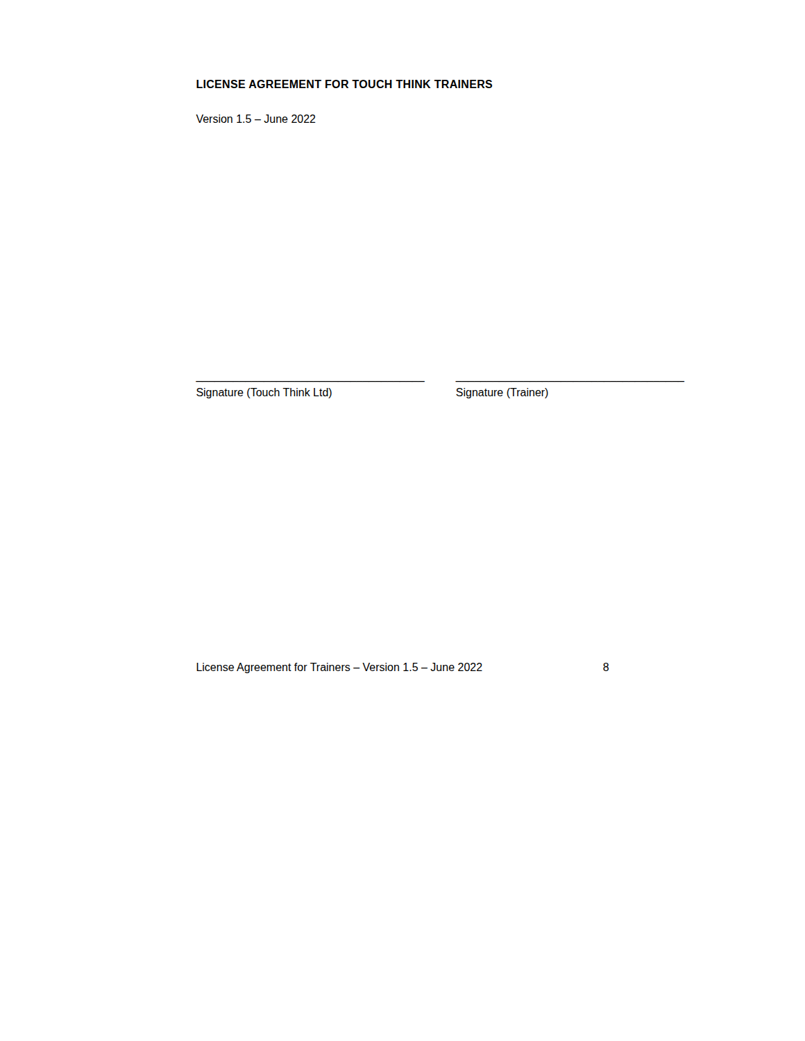License Agreement for Touch Think Trainers
Version 1.5 – June 2022
_____________________________________
Signature (Touch Think Ltd)
_____________________________________
Signature (Trainer)
License Agreement for Trainers – Version 1.5 – June 2022 8